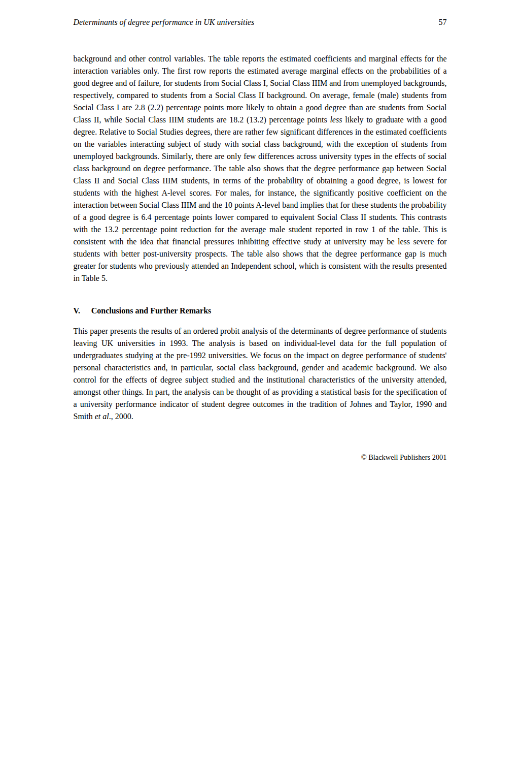Determinants of degree performance in UK universities 57
background and other control variables. The table reports the estimated coefficients and marginal effects for the interaction variables only. The first row reports the estimated average marginal effects on the probabilities of a good degree and of failure, for students from Social Class I, Social Class IIIM and from unemployed backgrounds, respectively, compared to students from a Social Class II background. On average, female (male) students from Social Class I are 2.8 (2.2) percentage points more likely to obtain a good degree than are students from Social Class II, while Social Class IIIM students are 18.2 (13.2) percentage points less likely to graduate with a good degree. Relative to Social Studies degrees, there are rather few significant differences in the estimated coefficients on the variables interacting subject of study with social class background, with the exception of students from unemployed backgrounds. Similarly, there are only few differences across university types in the effects of social class background on degree performance. The table also shows that the degree performance gap between Social Class II and Social Class IIIM students, in terms of the probability of obtaining a good degree, is lowest for students with the highest A-level scores. For males, for instance, the significantly positive coefficient on the interaction between Social Class IIIM and the 10 points A-level band implies that for these students the probability of a good degree is 6.4 percentage points lower compared to equivalent Social Class II students. This contrasts with the 13.2 percentage point reduction for the average male student reported in row 1 of the table. This is consistent with the idea that financial pressures inhibiting effective study at university may be less severe for students with better post-university prospects. The table also shows that the degree performance gap is much greater for students who previously attended an Independent school, which is consistent with the results presented in Table 5.
V. Conclusions and Further Remarks
This paper presents the results of an ordered probit analysis of the determinants of degree performance of students leaving UK universities in 1993. The analysis is based on individual-level data for the full population of undergraduates studying at the pre-1992 universities. We focus on the impact on degree performance of students' personal characteristics and, in particular, social class background, gender and academic background. We also control for the effects of degree subject studied and the institutional characteristics of the university attended, amongst other things. In part, the analysis can be thought of as providing a statistical basis for the specification of a university performance indicator of student degree outcomes in the tradition of Johnes and Taylor, 1990 and Smith et al., 2000.
© Blackwell Publishers 2001